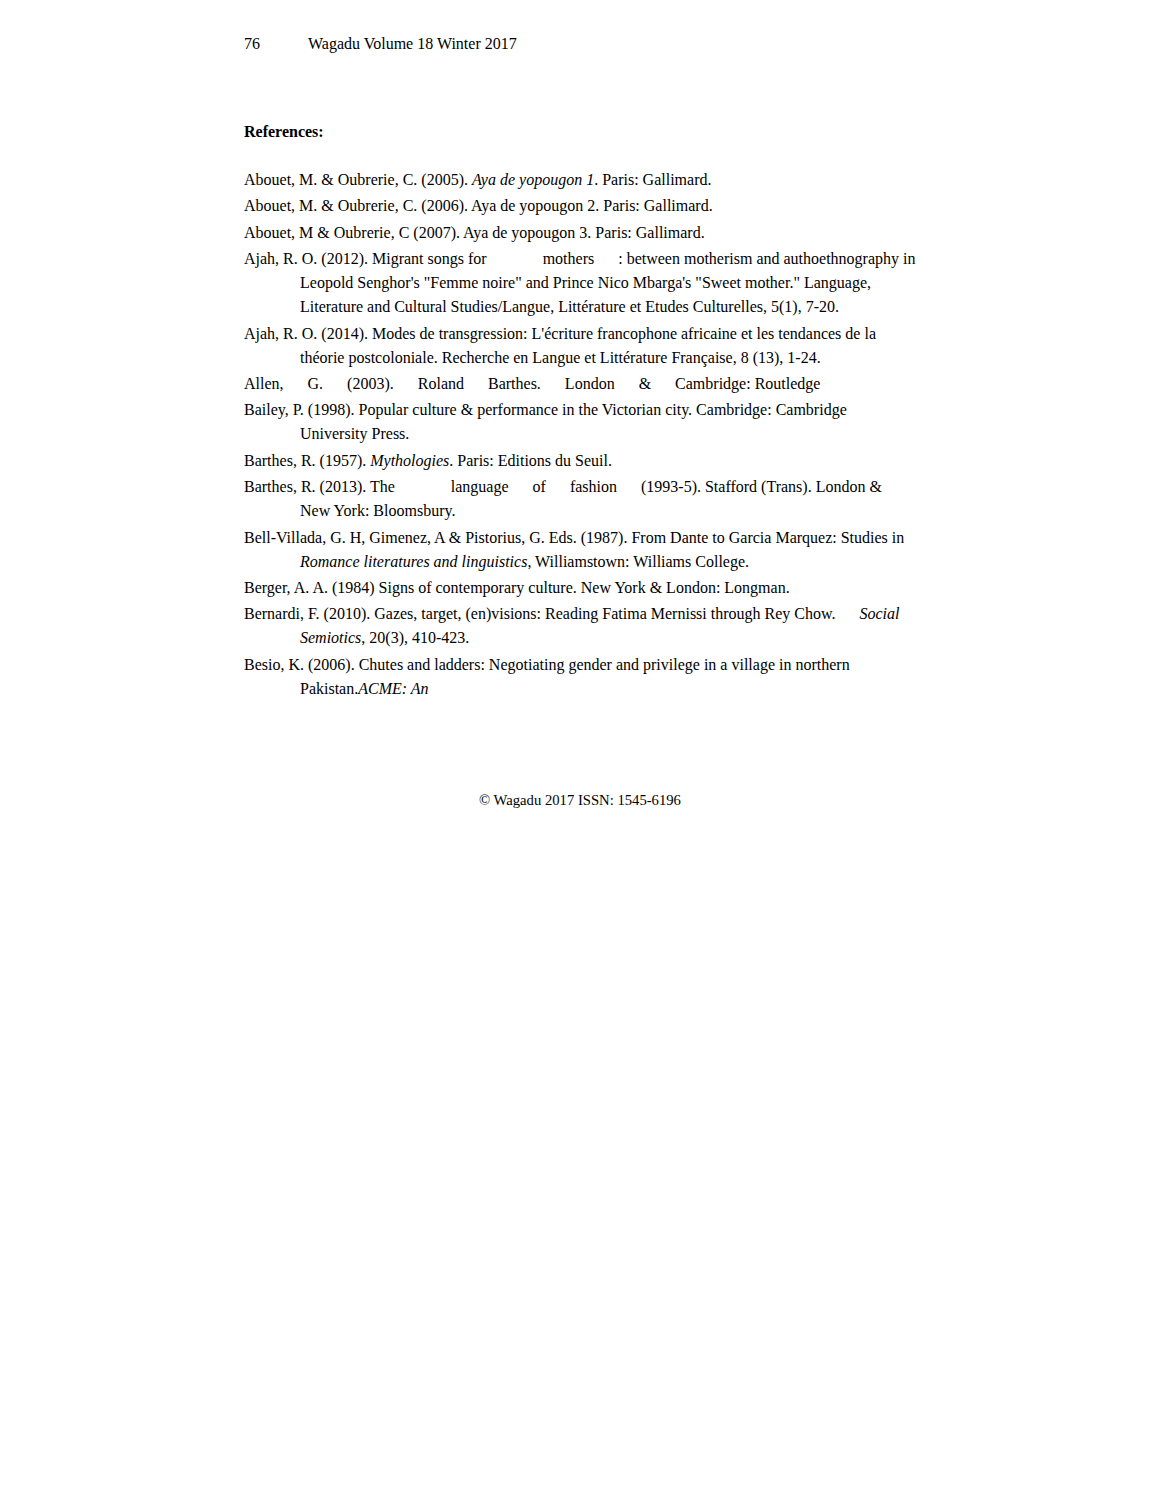76
Wagadu Volume 18 Winter 2017
References:
Abouet, M. & Oubrerie, C. (2005). Aya de yopougon 1. Paris: Gallimard.
Abouet, M. & Oubrerie, C. (2006). Aya de yopougon 2. Paris: Gallimard.
Abouet, M & Oubrerie, C (2007). Aya de yopougon 3. Paris: Gallimard.
Ajah, R. O. (2012). Migrant songs for mothers : between motherism and authoethnography in Leopold Senghor's "Femme noire" and Prince Nico Mbarga's "Sweet mother." Language, Literature and Cultural Studies/Langue, Littérature et Etudes Culturelles, 5(1), 7-20.
Ajah, R. O. (2014). Modes de transgression: L'écriture francophone africaine et les tendances de la théorie postcoloniale. Recherche en Langue et Littérature Française, 8 (13), 1-24.
Allen, G. (2003). Roland Barthes. London & Cambridge: Routledge
Bailey, P. (1998). Popular culture & performance in the Victorian city. Cambridge: Cambridge University Press.
Barthes, R. (1957). Mythologies. Paris: Editions du Seuil.
Barthes, R. (2013). The language of fashion (1993-5). Stafford (Trans). London & New York: Bloomsbury.
Bell-Villada, G. H, Gimenez, A & Pistorius, G. Eds. (1987). From Dante to Garcia Marquez: Studies in Romance literatures and linguistics, Williamstown: Williams College.
Berger, A. A. (1984) Signs of contemporary culture. New York & London: Longman.
Bernardi, F. (2010). Gazes, target, (en)visions: Reading Fatima Mernissi through Rey Chow. Social Semiotics, 20(3), 410-423.
Besio, K. (2006). Chutes and ladders: Negotiating gender and privilege in a village in northern Pakistan.ACME: An
© Wagadu 2017 ISSN: 1545-6196